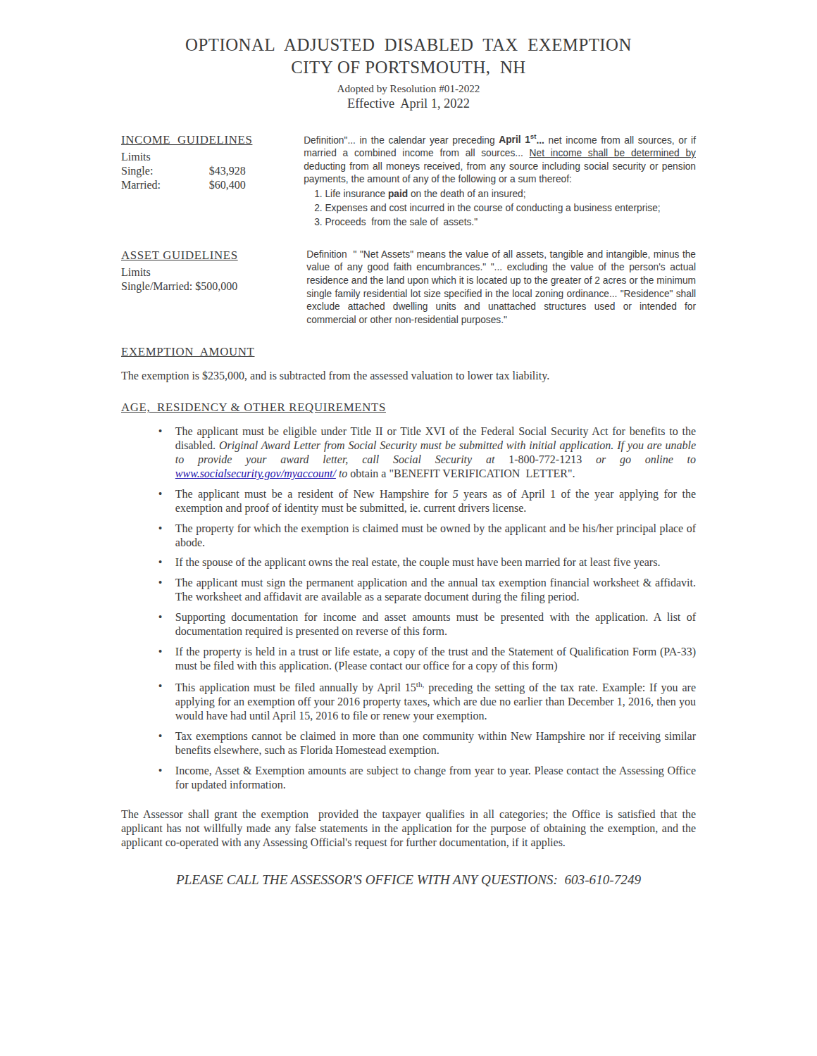OPTIONAL ADJUSTED DISABLED TAX EXEMPTION
CITY OF PORTSMOUTH, NH
Adopted by Resolution #01-2022
Effective April 1, 2022
INCOME GUIDELINES
Limits
Single:$43,928
Married:$60,400
Definition"... in the calendar year preceding April 1st... net income from all sources, or if married a combined income from all sources... Net income shall be determined by deducting from all moneys received, from any source including social security or pension payments, the amount of any of the following or a sum thereof:
Life insurance paid on the death of an insured;
Expenses and cost incurred in the course of conducting a business enterprise;
Proceeds from the sale of assets."
ASSET GUIDELINES
Limits
Single/Married: $500,000
Definition " "Net Assets" means the value of all assets, tangible and intangible, minus the value of any good faith encumbrances." "... excluding the value of the person's actual residence and the land upon which it is located up to the greater of 2 acres or the minimum single family residential lot size specified in the local zoning ordinance... "Residence" shall exclude attached dwelling units and unattached structures used or intended for commercial or other non-residential purposes."
EXEMPTION AMOUNT
The exemption is $235,000, and is subtracted from the assessed valuation to lower tax liability.
AGE, RESIDENCY & OTHER REQUIREMENTS
The applicant must be eligible under Title II or Title XVI of the Federal Social Security Act for benefits to the disabled. Original Award Letter from Social Security must be submitted with initial application. If you are unable to provide your award letter, call Social Security at 1-800-772-1213 or go online to www.socialsecurity.gov/myaccount/ to obtain a "BENEFIT VERIFICATION LETTER".
The applicant must be a resident of New Hampshire for 5 years as of April 1 of the year applying for the exemption and proof of identity must be submitted, ie. current drivers license.
The property for which the exemption is claimed must be owned by the applicant and be his/her principal place of abode.
If the spouse of the applicant owns the real estate, the couple must have been married for at least five years.
The applicant must sign the permanent application and the annual tax exemption financial worksheet & affidavit. The worksheet and affidavit are available as a separate document during the filing period.
Supporting documentation for income and asset amounts must be presented with the application. A list of documentation required is presented on reverse of this form.
If the property is held in a trust or life estate, a copy of the trust and the Statement of Qualification Form (PA-33) must be filed with this application. (Please contact our office for a copy of this form)
This application must be filed annually by April 15th, preceding the setting of the tax rate. Example: If you are applying for an exemption off your 2016 property taxes, which are due no earlier than December 1, 2016, then you would have had until April 15, 2016 to file or renew your exemption.
Tax exemptions cannot be claimed in more than one community within New Hampshire nor if receiving similar benefits elsewhere, such as Florida Homestead exemption.
Income, Asset & Exemption amounts are subject to change from year to year. Please contact the Assessing Office for updated information.
The Assessor shall grant the exemption provided the taxpayer qualifies in all categories; the Office is satisfied that the applicant has not willfully made any false statements in the application for the purpose of obtaining the exemption, and the applicant co-operated with any Assessing Official's request for further documentation, if it applies.
PLEASE CALL THE ASSESSOR'S OFFICE WITH ANY QUESTIONS: 603-610-7249